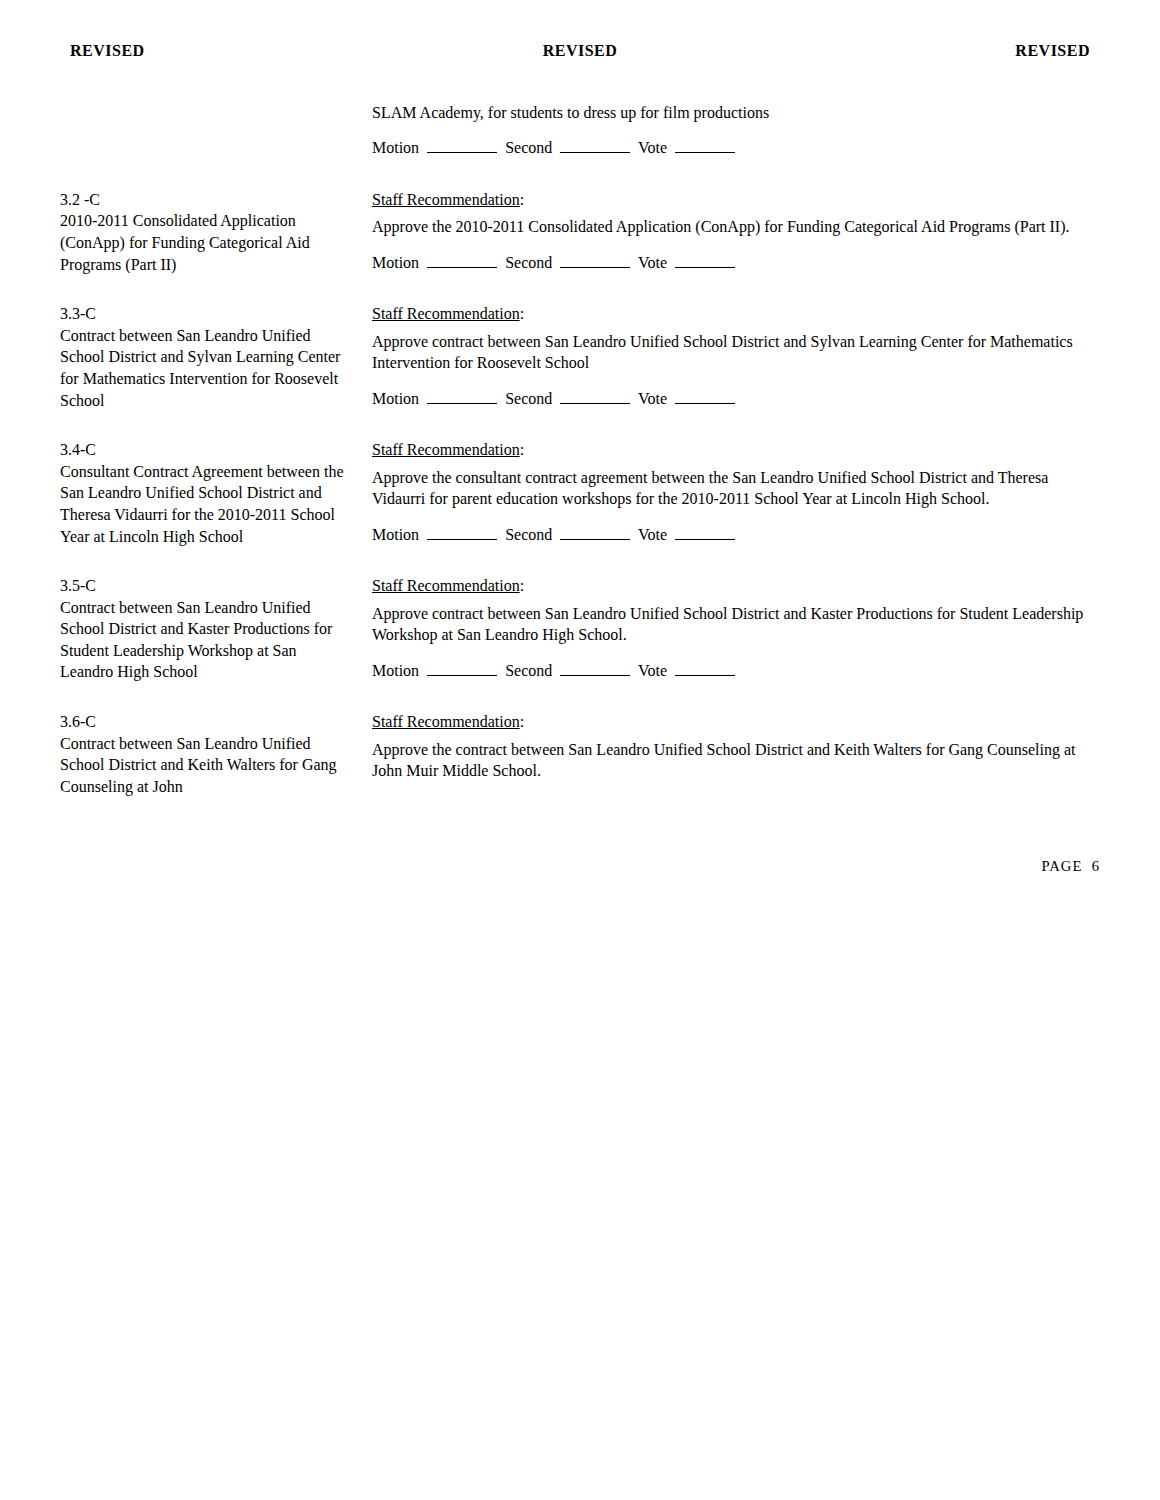REVISED REVISED REVISED
SLAM Academy, for students to dress up for film productions
Motion Second Vote
3.2 -C
2010-2011 Consolidated Application (ConApp) for Funding Categorical Aid Programs (Part II)
Staff Recommendation:
Approve the 2010-2011 Consolidated Application (ConApp) for Funding Categorical Aid Programs (Part II).
Motion Second Vote
3.3-C
Contract between San Leandro Unified School District and Sylvan Learning Center for Mathematics Intervention for Roosevelt School
Staff Recommendation:
Approve contract between San Leandro Unified School District and Sylvan Learning Center for Mathematics Intervention for Roosevelt School
Motion Second Vote
3.4-C
Consultant Contract Agreement between the San Leandro Unified School District and Theresa Vidaurri for the 2010-2011 School Year at Lincoln High School
Staff Recommendation:
Approve the consultant contract agreement between the San Leandro Unified School District and Theresa Vidaurri for parent education workshops for the 2010-2011 School Year at Lincoln High School.
Motion Second Vote
3.5-C
Contract between San Leandro Unified School District and Kaster Productions for Student Leadership Workshop at San Leandro High School
Staff Recommendation:
Approve contract between San Leandro Unified School District and Kaster Productions for Student Leadership Workshop at San Leandro High School.
Motion Second Vote
3.6-C
Contract between San Leandro Unified School District and Keith Walters for Gang Counseling at John
Staff Recommendation:
Approve the contract between San Leandro Unified School District and Keith Walters for Gang Counseling at John Muir Middle School.
PAGE 6